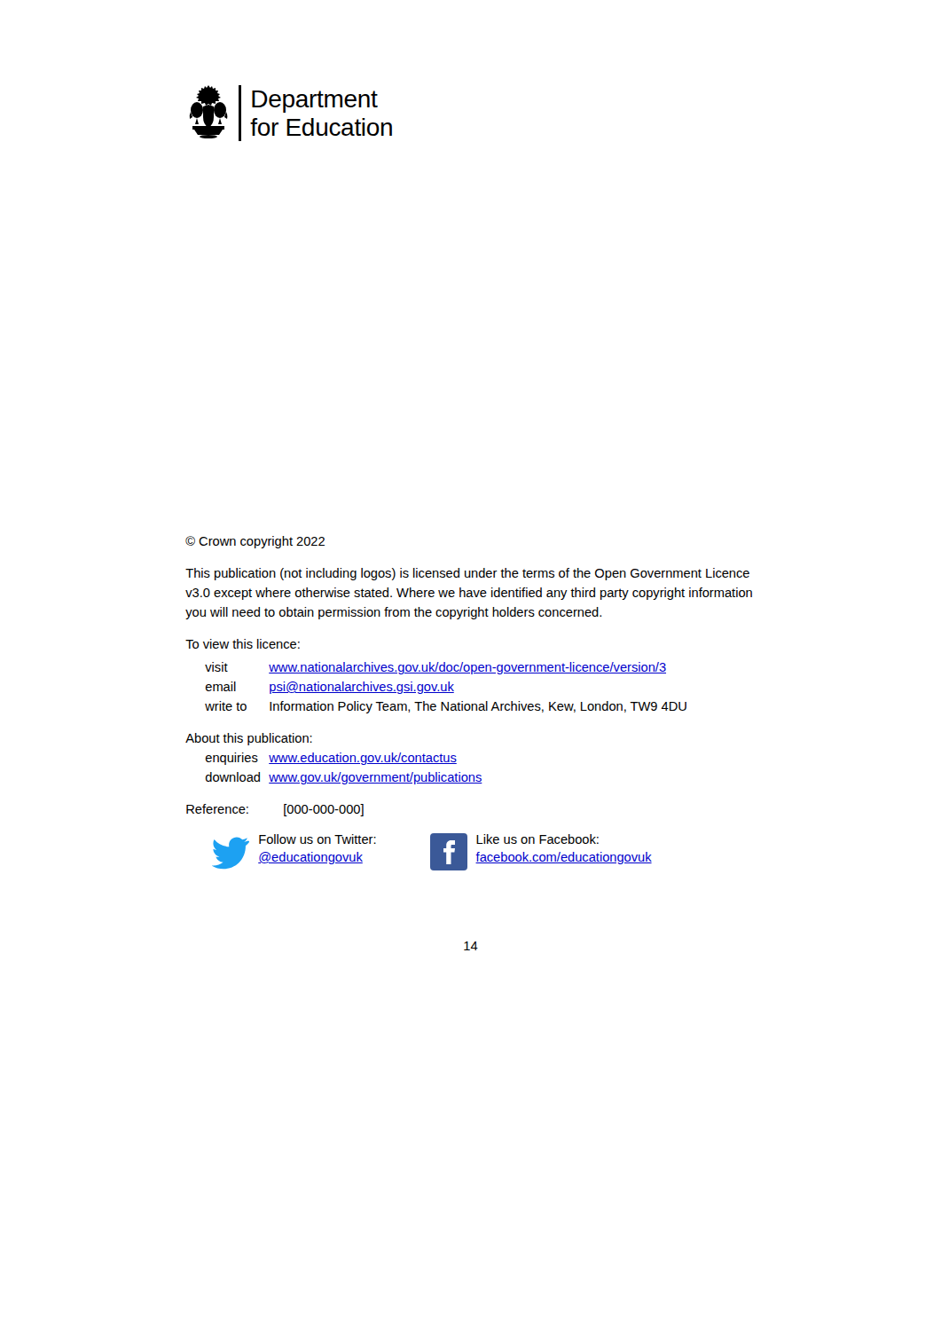Department
for Education
© Crown copyright 2022
This publication (not including logos) is licensed under the terms of the Open Government Licence v3.0 except where otherwise stated. Where we have identified any third party copyright information you will need to obtain permission from the copyright holders concerned.
To view this licence:
visit www.nationalarchives.gov.uk/doc/open-government-licence/version/3
email psi@nationalarchives.gsi.gov.uk
write to Information Policy Team, The National Archives, Kew, London, TW9 4DU
About this publication:
enquiries www.education.gov.uk/contactus
download www.gov.uk/government/publications
Reference: [000-000-000]
Follow us on Twitter:
@educationgovuk
Like us on Facebook:
facebook.com/educationgovuk
14